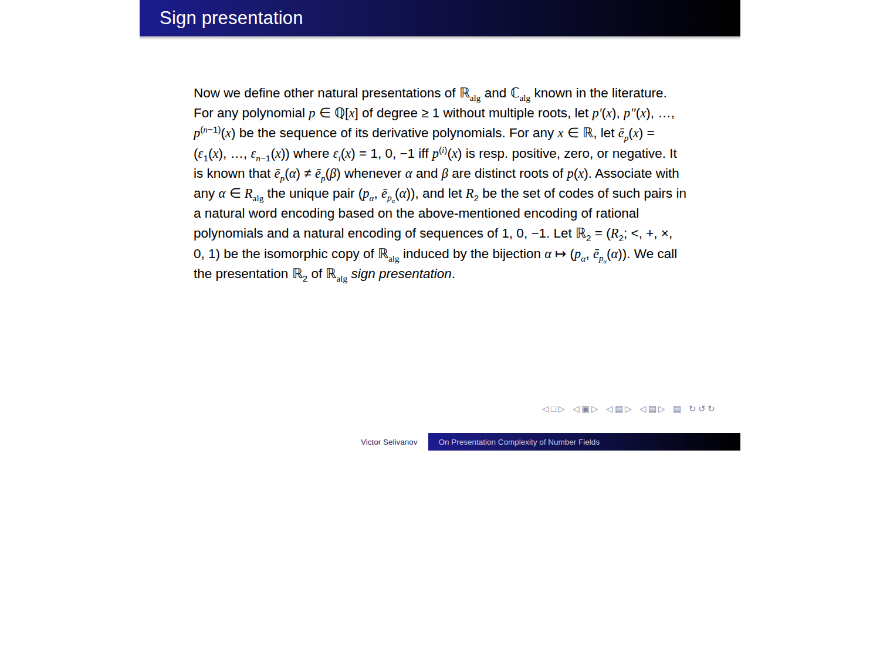Sign presentation
Now we define other natural presentations of ℝalg and ℂalg known in the literature. For any polynomial p ∈ ℚ[x] of degree ≥ 1 without multiple roots, let p′(x), p″(x), …, p(n−1)(x) be the sequence of its derivative polynomials. For any x ∈ ℝ, let ēp(x) = (ε1(x), …, εn−1(x)) where εi(x) = 1, 0, −1 iff p(i)(x) is resp. positive, zero, or negative. It is known that ēp(α) ≠ ēp(β) whenever α and β are distinct roots of p(x). Associate with any α ∈ Ralg the unique pair (pα, ēpα(α)), and let R2 be the set of codes of such pairs in a natural word encoding based on the above-mentioned encoding of rational polynomials and a natural encoding of sequences of 1, 0, −1. Let ℝ2 = (R2; <, +, ×, 0, 1) be the isomorphic copy of ℝalg induced by the bijection α ↦ (pα, ēpα(α)). We call the presentation ℝ2 of ℝalg sign presentation.
◁□▷ ◁▣▷ ◁▤▷ ◁▤▷ ▤ ↻↺↻
Victor Selivanov
On Presentation Complexity of Number Fields